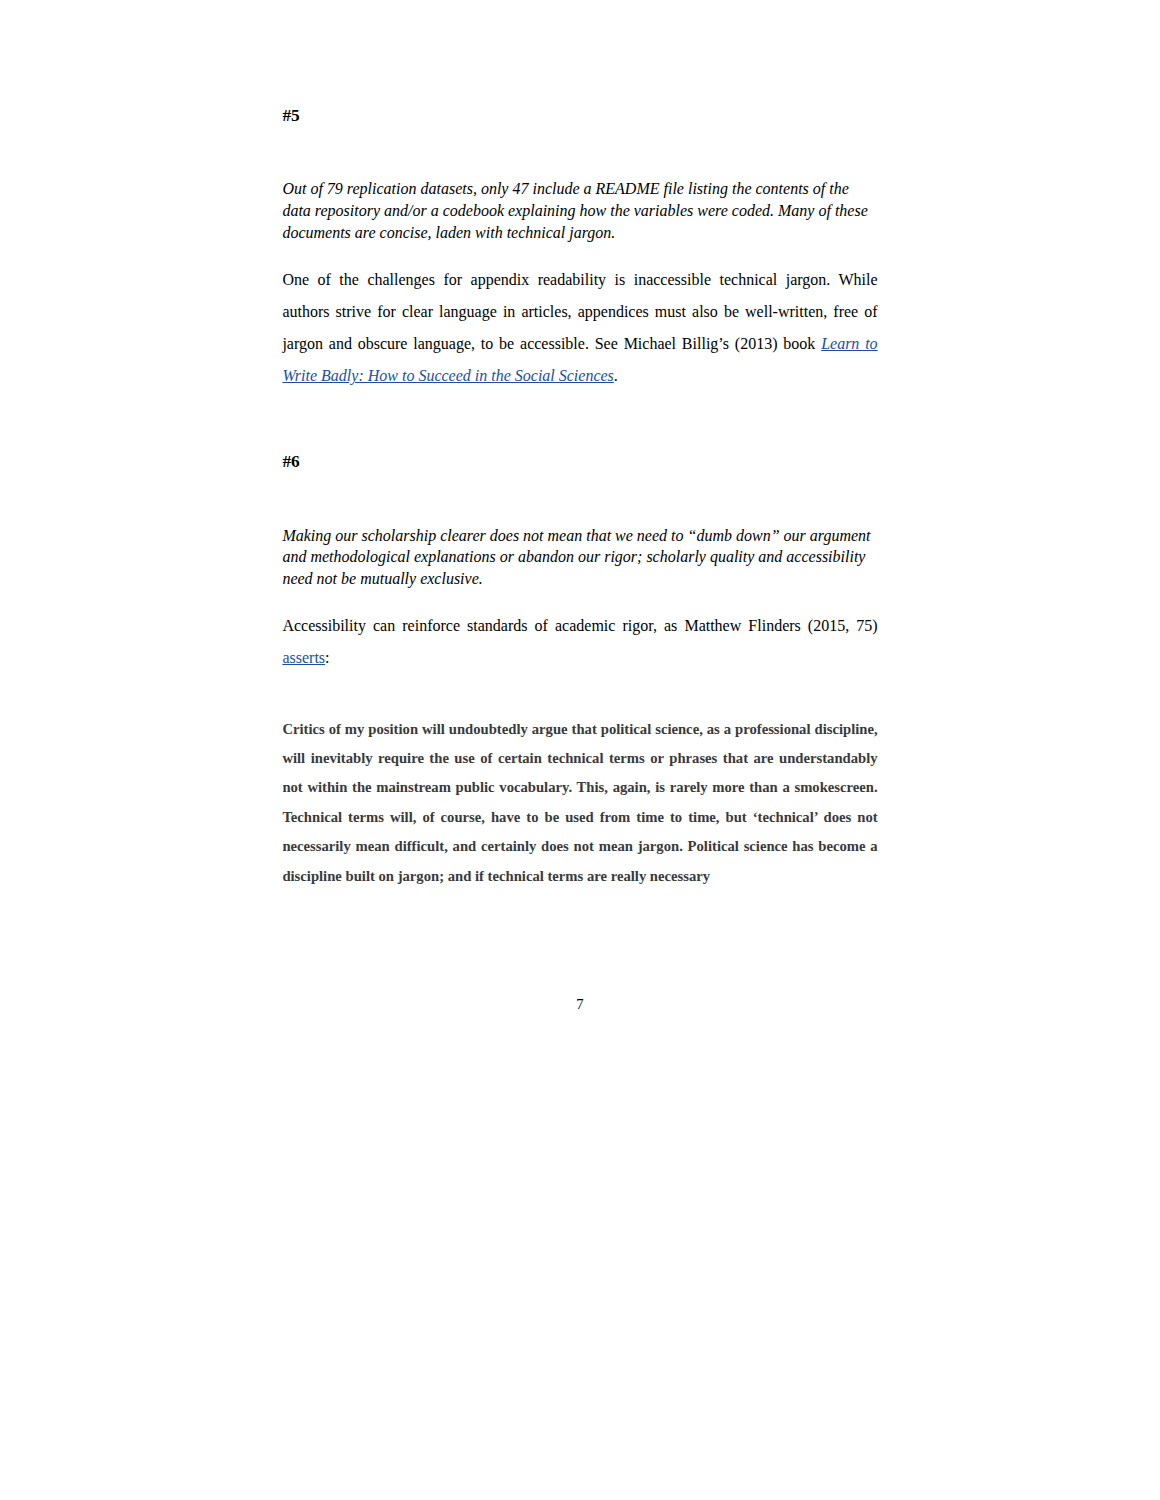#5
Out of 79 replication datasets, only 47 include a README file listing the contents of the data repository and/or a codebook explaining how the variables were coded. Many of these documents are concise, laden with technical jargon.
One of the challenges for appendix readability is inaccessible technical jargon. While authors strive for clear language in articles, appendices must also be well-written, free of jargon and obscure language, to be accessible. See Michael Billig’s (2013) book Learn to Write Badly: How to Succeed in the Social Sciences.
#6
Making our scholarship clearer does not mean that we need to “dumb down” our argument and methodological explanations or abandon our rigor; scholarly quality and accessibility need not be mutually exclusive.
Accessibility can reinforce standards of academic rigor, as Matthew Flinders (2015, 75) asserts:
Critics of my position will undoubtedly argue that political science, as a professional discipline, will inevitably require the use of certain technical terms or phrases that are understandably not within the mainstream public vocabulary. This, again, is rarely more than a smokescreen. Technical terms will, of course, have to be used from time to time, but ‘technical’ does not necessarily mean difficult, and certainly does not mean jargon. Political science has become a discipline built on jargon; and if technical terms are really necessary
7